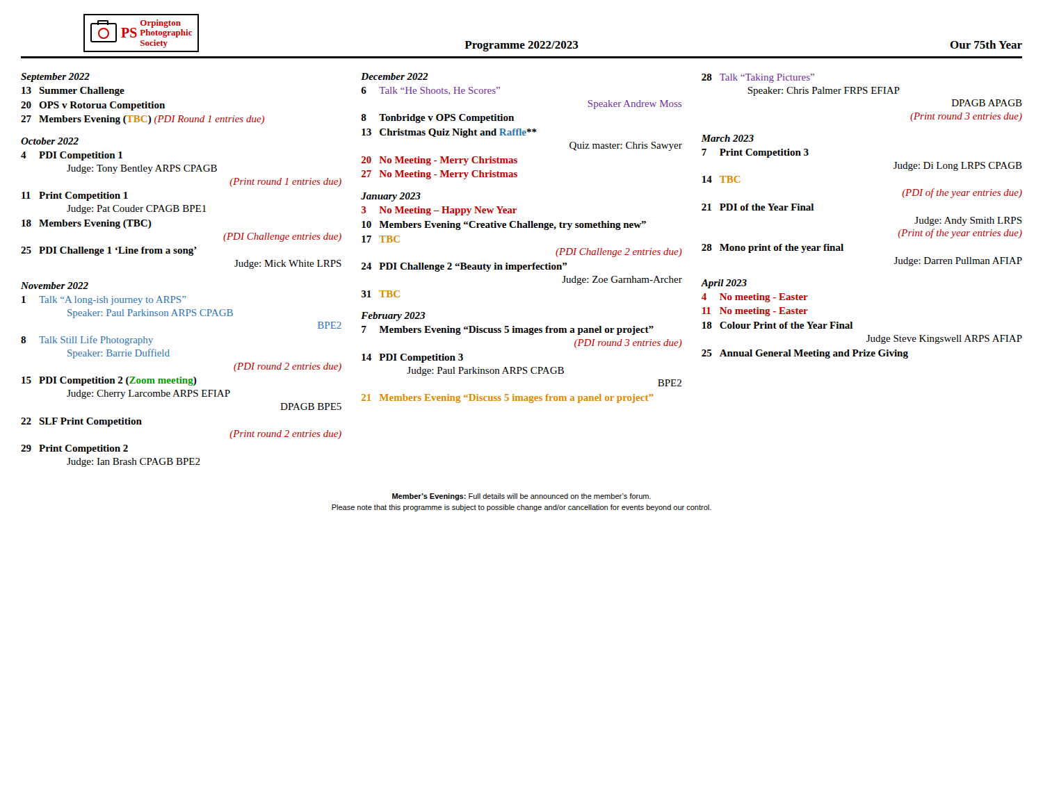PS Orpington Photographic Society
Programme 2022/2023
Our 75th Year
September 2022
13 Summer Challenge
20 OPS v Rotorua Competition
27 Members Evening (TBC) (PDI Round 1 entries due)
October 2022
4 PDI Competition 1 Judge: Tony Bentley ARPS CPAGB (Print round 1 entries due)
11 Print Competition 1 Judge: Pat Couder CPAGB BPE1
18 Members Evening (TBC) (PDI Challenge entries due)
25 PDI Challenge 1 ‘Line from a song’ Judge: Mick White LRPS
November 2022
1 Talk “A long-ish journey to ARPS” Speaker: Paul Parkinson ARPS CPAGB BPE2
8 Talk Still Life Photography Speaker: Barrie Duffield (PDI round 2 entries due)
15 PDI Competition 2 (Zoom meeting) Judge: Cherry Larcombe ARPS EFIAP DPAGB BPE5
22 SLF Print Competition (Print round 2 entries due)
29 Print Competition 2 Judge: Ian Brash CPAGB BPE2
December 2022
6 Talk “He Shoots, He Scores” Speaker Andrew Moss
8 Tonbridge v OPS Competition
13 Christmas Quiz Night and Raffle** Quiz master: Chris Sawyer
20 No Meeting - Merry Christmas
27 No Meeting - Merry Christmas
January 2023
3 No Meeting – Happy New Year
10 Members Evening “Creative Challenge, try something new”
17 TBC (PDI Challenge 2 entries due)
24 PDI Challenge 2 “Beauty in imperfection” Judge: Zoe Garnham-Archer
31 TBC
February 2023
7 Members Evening “Discuss 5 images from a panel or project” (PDI round 3 entries due)
14 PDI Competition 3 Judge: Paul Parkinson ARPS CPAGB BPE2
21 Members Evening “Discuss 5 images from a panel or project”
28 Talk “Taking Pictures” Speaker: Chris Palmer FRPS EFIAP DPAGB APAGB (Print round 3 entries due)
March 2023
7 Print Competition 3 Judge: Di Long LRPS CPAGB
14 TBC (PDI of the year entries due)
21 PDI of the Year Final Judge: Andy Smith LRPS (Print of the year entries due)
28 Mono print of the year final Judge: Darren Pullman AFIAP
April 2023
4 No meeting - Easter
11 No meeting - Easter
18 Colour Print of the Year Final Judge Steve Kingswell ARPS AFIAP
25 Annual General Meeting and Prize Giving
Member’s Evenings: Full details will be announced on the member’s forum.
Please note that this programme is subject to possible change and/or cancellation for events beyond our control.